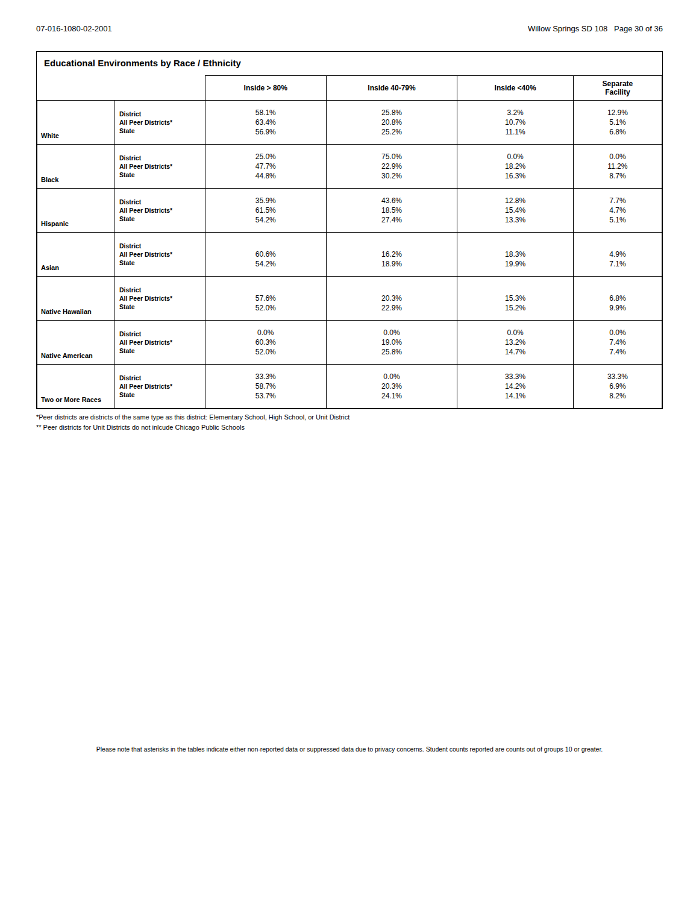07-016-1080-02-2001
Willow Springs SD 108 Page 30 of 36
Educational Environments by Race / Ethnicity
| | Inside > 80% | Inside 40-79% | Inside <40% | Separate Facility |
| --- | --- | --- | --- | --- |
| White | District All Peer Districts* State | 58.1% 63.4% 56.9% | 25.8% 20.8% 25.2% | 3.2% 10.7% 11.1% | 12.9% 5.1% 6.8% |
| Black | District All Peer Districts* State | 25.0% 47.7% 44.8% | 75.0% 22.9% 30.2% | 0.0% 18.2% 16.3% | 0.0% 11.2% 8.7% |
| Hispanic | District All Peer Districts* State | 35.9% 61.5% 54.2% | 43.6% 18.5% 27.4% | 12.8% 15.4% 13.3% | 7.7% 4.7% 5.1% |
| Asian | District All Peer Districts* State | 60.6% 54.2% | 16.2% 18.9% | 18.3% 19.9% | 4.9% 7.1% |
| Native Hawaiian | District All Peer Districts* State | 57.6% 52.0% | 20.3% 22.9% | 15.3% 15.2% | 6.8% 9.9% |
| Native American | District All Peer Districts* State | 0.0% 60.3% 52.0% | 0.0% 19.0% 25.8% | 0.0% 13.2% 14.7% | 0.0% 7.4% 7.4% |
| Two or More Races | District All Peer Districts* State | 33.3% 58.7% 53.7% | 0.0% 20.3% 24.1% | 33.3% 14.2% 14.1% | 33.3% 6.9% 8.2% |
*Peer districts are districts of the same type as this district: Elementary School, High School, or Unit District
** Peer districts for Unit Districts do not inlcude Chicago Public Schools
Please note that asterisks in the tables indicate either non-reported data or suppressed data due to privacy concerns. Student counts reported are counts out of groups 10 or greater.